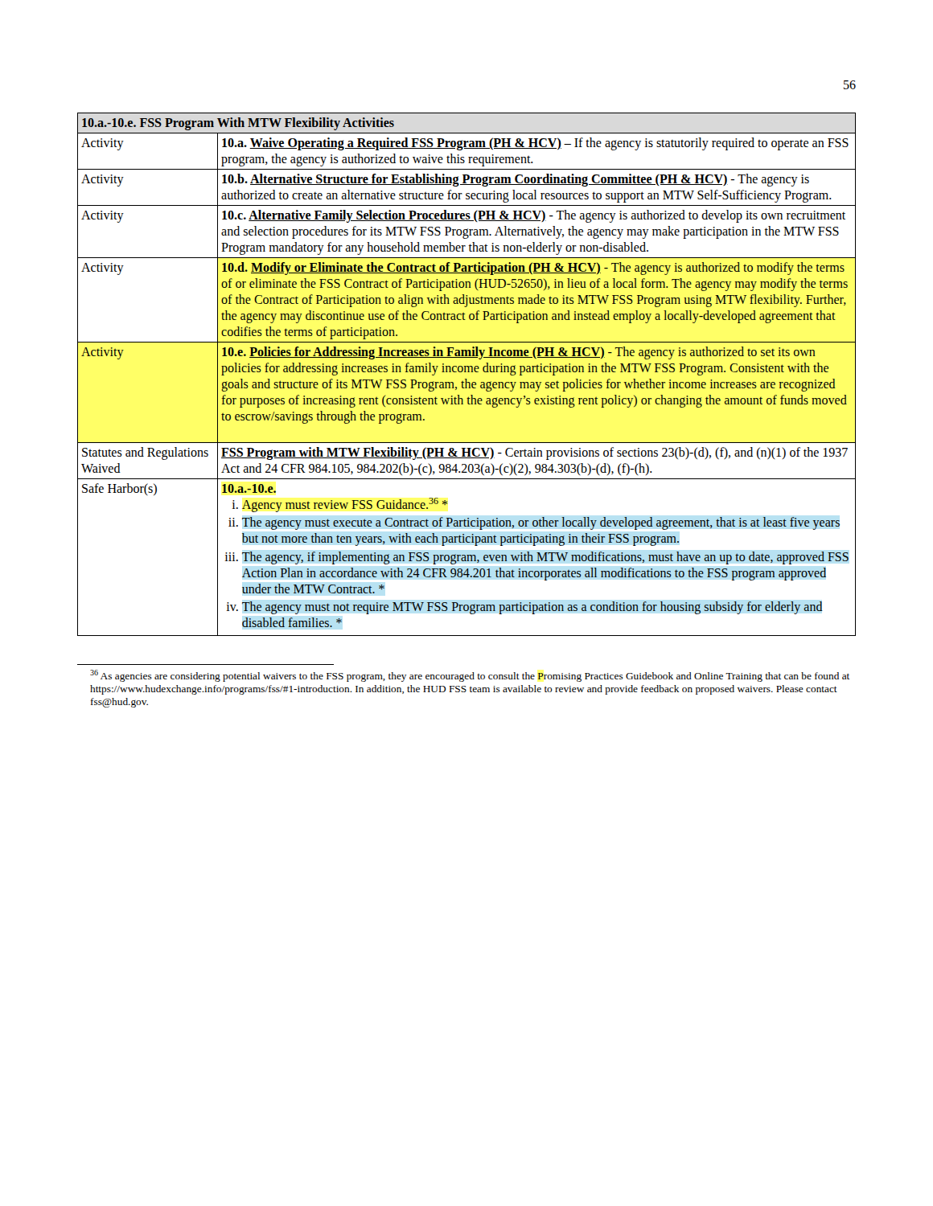56
| 10.a.-10.e. FSS Program With MTW Flexibility Activities |
| --- |
| Activity | 10.a. Waive Operating a Required FSS Program (PH & HCV) – If the agency is statutorily required to operate an FSS program, the agency is authorized to waive this requirement. |
| Activity | 10.b. Alternative Structure for Establishing Program Coordinating Committee (PH & HCV) - The agency is authorized to create an alternative structure for securing local resources to support an MTW Self-Sufficiency Program. |
| Activity | 10.c. Alternative Family Selection Procedures (PH & HCV) - The agency is authorized to develop its own recruitment and selection procedures for its MTW FSS Program. Alternatively, the agency may make participation in the MTW FSS Program mandatory for any household member that is non-elderly or non-disabled. |
| Activity | 10.d. Modify or Eliminate the Contract of Participation (PH & HCV) - The agency is authorized to modify the terms of or eliminate the FSS Contract of Participation (HUD-52650), in lieu of a local form. The agency may modify the terms of the Contract of Participation to align with adjustments made to its MTW FSS Program using MTW flexibility. Further, the agency may discontinue use of the Contract of Participation and instead employ a locally-developed agreement that codifies the terms of participation. |
| Activity | 10.e. Policies for Addressing Increases in Family Income (PH & HCV) - The agency is authorized to set its own policies for addressing increases in family income during participation in the MTW FSS Program. Consistent with the goals and structure of its MTW FSS Program, the agency may set policies for whether income increases are recognized for purposes of increasing rent (consistent with the agency’s existing rent policy) or changing the amount of funds moved to escrow/savings through the program. |
| Statutes and Regulations Waived | FSS Program with MTW Flexibility (PH & HCV) - Certain provisions of sections 23(b)-(d), (f), and (n)(1) of the 1937 Act and 24 CFR 984.105, 984.202(b)-(c), 984.203(a)-(c)(2), 984.303(b)-(d), (f)-(h). |
| Safe Harbor(s) | 10.a.-10.e. Agency must review FSS Guidance. 36 * The agency must execute a Contract of Participation, or other locally developed agreement, that is at least five years but not more than ten years, with each participant participating in their FSS program. The agency, if implementing an FSS program, even with MTW modifications, must have an up to date, approved FSS Action Plan in accordance with 24 CFR 984.201 that incorporates all modifications to the FSS program approved under the MTW Contract. * The agency must not require MTW FSS Program participation as a condition for housing subsidy for elderly and disabled families. * |
36 As agencies are considering potential waivers to the FSS program, they are encouraged to consult the Promising Practices Guidebook and Online Training that can be found at https://www.hudexchange.info/programs/fss/#1-introduction. In addition, the HUD FSS team is available to review and provide feedback on proposed waivers. Please contact fss@hud.gov.